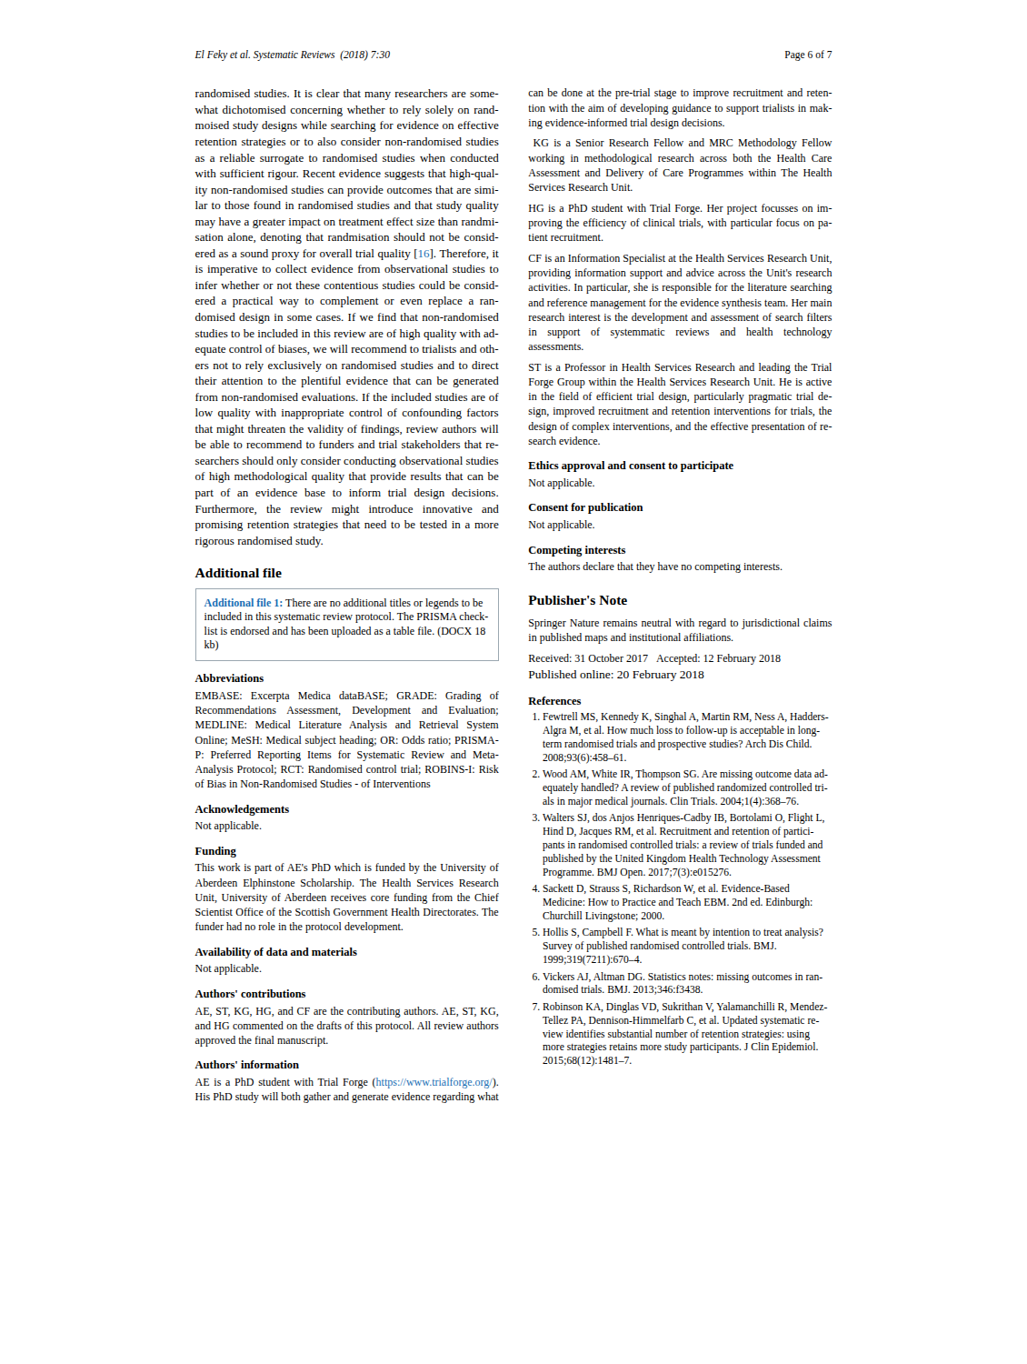El Feky et al. Systematic Reviews (2018) 7:30
Page 6 of 7
randomised studies. It is clear that many researchers are somewhat dichotomised concerning whether to rely solely on randmoised study designs while searching for evidence on effective retention strategies or to also consider non-randomised studies as a reliable surrogate to randomised studies when conducted with sufficient rigour. Recent evidence suggests that high-quality non-randomised studies can provide outcomes that are similar to those found in randomised studies and that study quality may have a greater impact on treatment effect size than randmisation alone, denoting that randmisation should not be considered as a sound proxy for overall trial quality [16]. Therefore, it is imperative to collect evidence from observational studies to infer whether or not these contentious studies could be considered a practical way to complement or even replace a randomised design in some cases. If we find that non-randomised studies to be included in this review are of high quality with adequate control of biases, we will recommend to trialists and others not to rely exclusively on randomised studies and to direct their attention to the plentiful evidence that can be generated from non-randomised evaluations. If the included studies are of low quality with inappropriate control of confounding factors that might threaten the validity of findings, review authors will be able to recommend to funders and trial stakeholders that researchers should only consider conducting observational studies of high methodological quality that provide results that can be part of an evidence base to inform trial design decisions. Furthermore, the review might introduce innovative and promising retention strategies that need to be tested in a more rigorous randomised study.
Additional file
Additional file 1: There are no additional titles or legends to be included in this systematic review protocol. The PRISMA checklist is endorsed and has been uploaded as a table file. (DOCX 18 kb)
Abbreviations
EMBASE: Excerpta Medica dataBASE; GRADE: Grading of Recommendations Assessment, Development and Evaluation; MEDLINE: Medical Literature Analysis and Retrieval System Online; MeSH: Medical subject heading; OR: Odds ratio; PRISMA-P: Preferred Reporting Items for Systematic Review and Meta-Analysis Protocol; RCT: Randomised control trial; ROBINS-I: Risk of Bias in Non-Randomised Studies - of Interventions
Acknowledgements
Not applicable.
Funding
This work is part of AE's PhD which is funded by the University of Aberdeen Elphinstone Scholarship. The Health Services Research Unit, University of Aberdeen receives core funding from the Chief Scientist Office of the Scottish Government Health Directorates. The funder had no role in the protocol development.
Availability of data and materials
Not applicable.
Authors' contributions
AE, ST, KG, HG, and CF are the contributing authors. AE, ST, KG, and HG commented on the drafts of this protocol. All review authors approved the final manuscript.
Authors' information
AE is a PhD student with Trial Forge (https://www.trialforge.org/). His PhD study will both gather and generate evidence regarding what can be done at the pre-trial stage to improve recruitment and retention with the aim of developing guidance to support trialists in making evidence-informed trial design decisions.
KG is a Senior Research Fellow and MRC Methodology Fellow working in methodological research across both the Health Care Assessment and Delivery of Care Programmes within The Health Services Research Unit.
HG is a PhD student with Trial Forge. Her project focusses on improving the efficiency of clinical trials, with particular focus on patient recruitment.
CF is an Information Specialist at the Health Services Research Unit, providing information support and advice across the Unit's research activities. In particular, she is responsible for the literature searching and reference management for the evidence synthesis team. Her main research interest is the development and assessment of search filters in support of systemmatic reviews and health technology assessments.
ST is a Professor in Health Services Research and leading the Trial Forge Group within the Health Services Research Unit. He is active in the field of efficient trial design, particularly pragmatic trial design, improved recruitment and retention interventions for trials, the design of complex interventions, and the effective presentation of research evidence.
Ethics approval and consent to participate
Not applicable.
Consent for publication
Not applicable.
Competing interests
The authors declare that they have no competing interests.
Publisher's Note
Springer Nature remains neutral with regard to jurisdictional claims in published maps and institutional affiliations.
Received: 31 October 2017 Accepted: 12 February 2018
Published online: 20 February 2018
References
Fewtrell MS, Kennedy K, Singhal A, Martin RM, Ness A, Hadders-Algra M, et al. How much loss to follow-up is acceptable in long-term randomised trials and prospective studies? Arch Dis Child. 2008;93(6):458–61.
Wood AM, White IR, Thompson SG. Are missing outcome data adequately handled? A review of published randomized controlled trials in major medical journals. Clin Trials. 2004;1(4):368–76.
Walters SJ, dos Anjos Henriques-Cadby IB, Bortolami O, Flight L, Hind D, Jacques RM, et al. Recruitment and retention of participants in randomised controlled trials: a review of trials funded and published by the United Kingdom Health Technology Assessment Programme. BMJ Open. 2017;7(3):e015276.
Sackett D, Strauss S, Richardson W, et al. Evidence-Based Medicine: How to Practice and Teach EBM. 2nd ed. Edinburgh: Churchill Livingstone; 2000.
Hollis S, Campbell F. What is meant by intention to treat analysis? Survey of published randomised controlled trials. BMJ. 1999;319(7211):670–4.
Vickers AJ, Altman DG. Statistics notes: missing outcomes in randomised trials. BMJ. 2013;346:f3438.
Robinson KA, Dinglas VD, Sukrithan V, Yalamanchilli R, Mendez-Tellez PA, Dennison-Himmelfarb C, et al. Updated systematic review identifies substantial number of retention strategies: using more strategies retains more study participants. J Clin Epidemiol. 2015;68(12):1481–7.